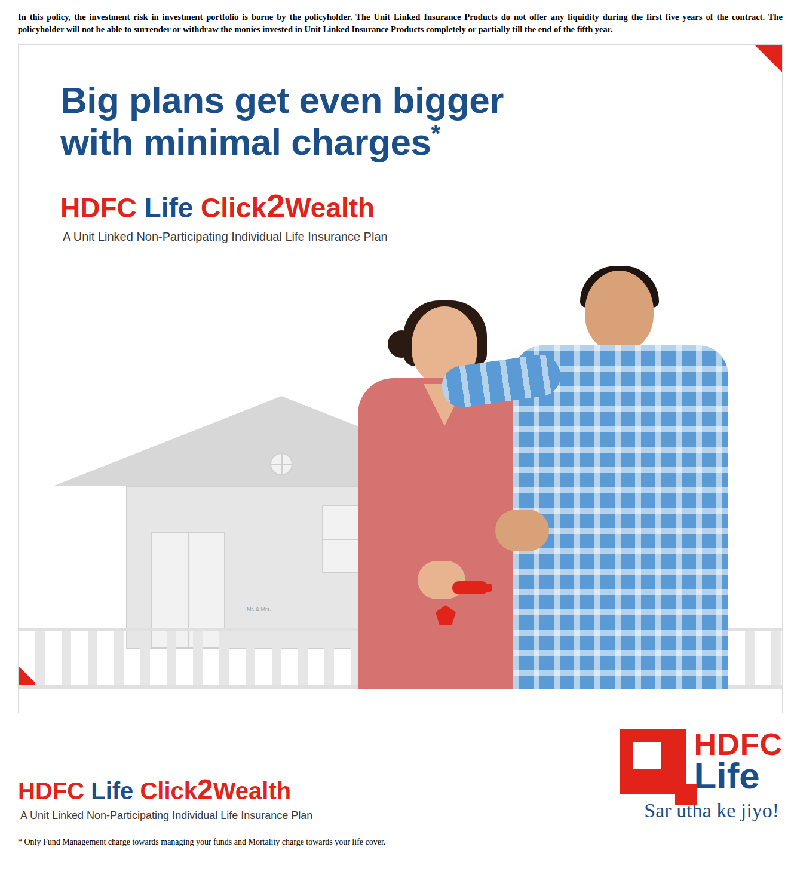In this policy, the investment risk in investment portfolio is borne by the policyholder. The Unit Linked Insurance Products do not offer any liquidity during the first five years of the contract. The policyholder will not be able to surrender or withdraw the monies invested in Unit Linked Insurance Products completely or partially till the end of the fifth year.
Big plans get even bigger
with minimal charges*
HDFC Life Click 2 Wealth
A Unit Linked Non-Participating Individual Life Insurance Plan
Mr. & Mrs.
HDFC Life Click 2 Wealth
A Unit Linked Non-Participating Individual Life Insurance Plan
HDFC Life
Sar utha ke jiyo!
* Only Fund Management charge towards managing your funds and Mortality charge towards your life cover.